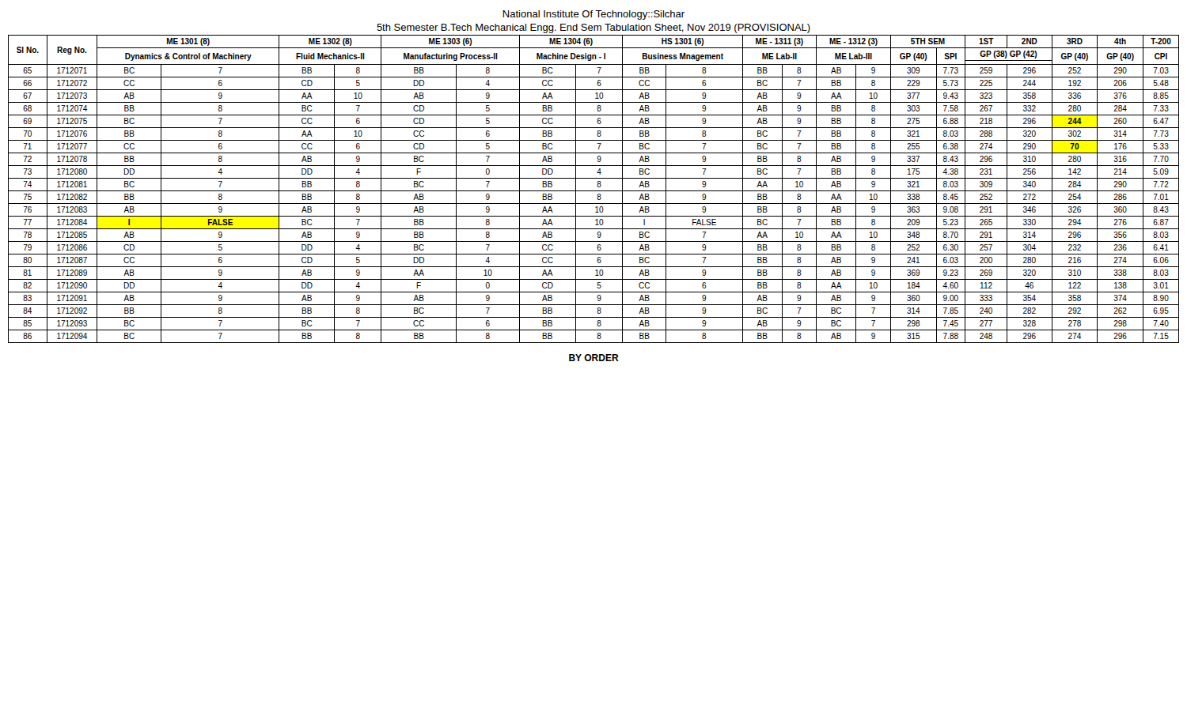National Institute Of Technology::Silchar
5th Semester B.Tech Mechanical Engg. End Sem Tabulation Sheet, Nov 2019 (PROVISIONAL)
| Sl No. | Reg No. | ME 1301 (8) | ME 1302 (8) | ME 1303 (6) | ME 1304 (6) | HS 1301 (6) | ME - 1311 (3) | ME - 1312 (3) | 5TH SEM | 1ST | 2ND | 3RD | 4th | T-200 |
| --- | --- | --- | --- | --- | --- | --- | --- | --- | --- | --- | --- | --- | --- | --- |
| Dynamics & Control of Machinery | Fluid Mechanics-II | Manufacturing Process-II | Machine Design - I | Business Mnagement | ME Lab-II | ME Lab-III | GP (40) | SPI | GP (38) GP (42) | GP (40) | GP (40) | CPI |
| 65 | 1712071 | BC | 7 | BB | 8 | BB | 8 | BC | 7 | BB | 8 | BB | 8 | AB | 9 | 309 | 7.73 | 259 | 296 | 252 | 290 | 7.03 |
| 66 | 1712072 | CC | 6 | CD | 5 | DD | 4 | CC | 6 | CC | 6 | BC | 7 | BB | 8 | 229 | 5.73 | 225 | 244 | 192 | 206 | 5.48 |
| 67 | 1712073 | AB | 9 | AA | 10 | AB | 9 | AA | 10 | AB | 9 | AB | 9 | AA | 10 | 377 | 9.43 | 323 | 358 | 336 | 376 | 8.85 |
| 68 | 1712074 | BB | 8 | BC | 7 | CD | 5 | BB | 8 | AB | 9 | AB | 9 | BB | 8 | 303 | 7.58 | 267 | 332 | 280 | 284 | 7.33 |
| 69 | 1712075 | BC | 7 | CC | 6 | CD | 5 | CC | 6 | AB | 9 | AB | 9 | BB | 8 | 275 | 6.88 | 218 | 296 | 244 | 260 | 6.47 |
| 70 | 1712076 | BB | 8 | AA | 10 | CC | 6 | BB | 8 | BB | 8 | BC | 7 | BB | 8 | 321 | 8.03 | 288 | 320 | 302 | 314 | 7.73 |
| 71 | 1712077 | CC | 6 | CC | 6 | CD | 5 | BC | 7 | BC | 7 | BC | 7 | BB | 8 | 255 | 6.38 | 274 | 290 | 70 | 176 | 5.33 |
| 72 | 1712078 | BB | 8 | AB | 9 | BC | 7 | AB | 9 | AB | 9 | BB | 8 | AB | 9 | 337 | 8.43 | 296 | 310 | 280 | 316 | 7.70 |
| 73 | 1712080 | DD | 4 | DD | 4 | F | 0 | DD | 4 | BC | 7 | BC | 7 | BB | 8 | 175 | 4.38 | 231 | 256 | 142 | 214 | 5.09 |
| 74 | 1712081 | BC | 7 | BB | 8 | BC | 7 | BB | 8 | AB | 9 | AA | 10 | AB | 9 | 321 | 8.03 | 309 | 340 | 284 | 290 | 7.72 |
| 75 | 1712082 | BB | 8 | BB | 8 | AB | 9 | BB | 8 | AB | 9 | BB | 8 | AA | 10 | 338 | 8.45 | 252 | 272 | 254 | 286 | 7.01 |
| 76 | 1712083 | AB | 9 | AB | 9 | AB | 9 | AA | 10 | AB | 9 | BB | 8 | AB | 9 | 363 | 9.08 | 291 | 346 | 326 | 360 | 8.43 |
| 77 | 1712084 | I | FALSE | BC | 7 | BB | 8 | AA | 10 | I | FALSE | BC | 7 | BB | 8 | 209 | 5.23 | 265 | 330 | 294 | 276 | 6.87 |
| 78 | 1712085 | AB | 9 | AB | 9 | BB | 8 | AB | 9 | BC | 7 | AA | 10 | AA | 10 | 348 | 8.70 | 291 | 314 | 296 | 356 | 8.03 |
| 79 | 1712086 | CD | 5 | DD | 4 | BC | 7 | CC | 6 | AB | 9 | BB | 8 | BB | 8 | 252 | 6.30 | 257 | 304 | 232 | 236 | 6.41 |
| 80 | 1712087 | CC | 6 | CD | 5 | DD | 4 | CC | 6 | BC | 7 | BB | 8 | AB | 9 | 241 | 6.03 | 200 | 280 | 216 | 274 | 6.06 |
| 81 | 1712089 | AB | 9 | AB | 9 | AA | 10 | AA | 10 | AB | 9 | BB | 8 | AB | 9 | 369 | 9.23 | 269 | 320 | 310 | 338 | 8.03 |
| 82 | 1712090 | DD | 4 | DD | 4 | F | 0 | CD | 5 | CC | 6 | BB | 8 | AA | 10 | 184 | 4.60 | 112 | 46 | 122 | 138 | 3.01 |
| 83 | 1712091 | AB | 9 | AB | 9 | AB | 9 | AB | 9 | AB | 9 | AB | 9 | AB | 9 | 360 | 9.00 | 333 | 354 | 358 | 374 | 8.90 |
| 84 | 1712092 | BB | 8 | BB | 8 | BC | 7 | BB | 8 | AB | 9 | BC | 7 | BC | 7 | 314 | 7.85 | 240 | 282 | 292 | 262 | 6.95 |
| 85 | 1712093 | BC | 7 | BC | 7 | CC | 6 | BB | 8 | AB | 9 | AB | 9 | BC | 7 | 298 | 7.45 | 277 | 328 | 278 | 298 | 7.40 |
| 86 | 1712094 | BC | 7 | BB | 8 | BB | 8 | BB | 8 | BB | 8 | BB | 8 | AB | 9 | 315 | 7.88 | 248 | 296 | 274 | 296 | 7.15 |
BY ORDER